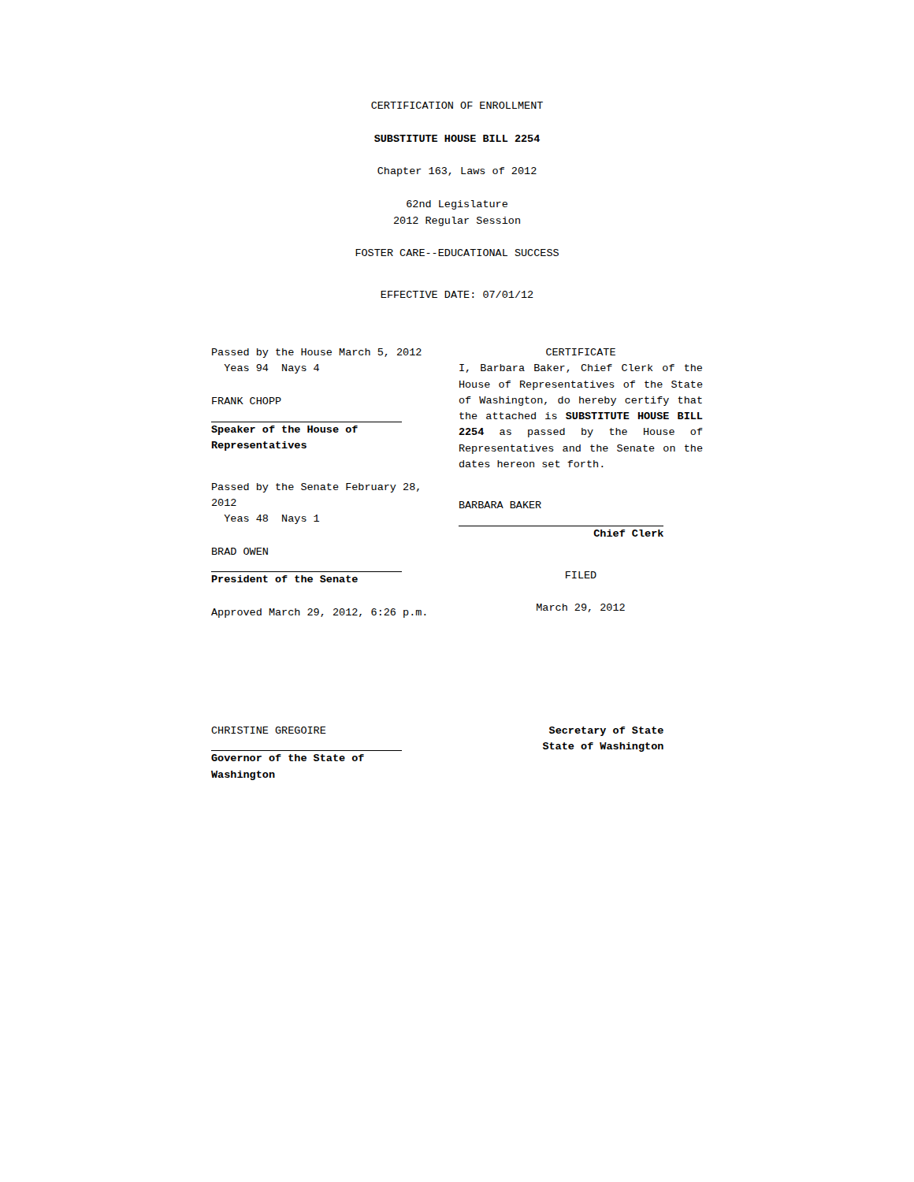CERTIFICATION OF ENROLLMENT
SUBSTITUTE HOUSE BILL 2254
Chapter 163, Laws of 2012
62nd Legislature
2012 Regular Session
FOSTER CARE--EDUCATIONAL SUCCESS
EFFECTIVE DATE: 07/01/12
Passed by the House March 5, 2012
Yeas 94 Nays 4
FRANK CHOPP
Speaker of the House of Representatives
Passed by the Senate February 28, 2012
Yeas 48 Nays 1
BRAD OWEN
President of the Senate
Approved March 29, 2012, 6:26 p.m.
CERTIFICATE
I, Barbara Baker, Chief Clerk of the House of Representatives of the State of Washington, do hereby certify that the attached is SUBSTITUTE HOUSE BILL 2254 as passed by the House of Representatives and the Senate on the dates hereon set forth.
BARBARA BAKER
Chief Clerk
FILED
March 29, 2012
CHRISTINE GREGOIRE
Governor of the State of Washington
Secretary of State
State of Washington